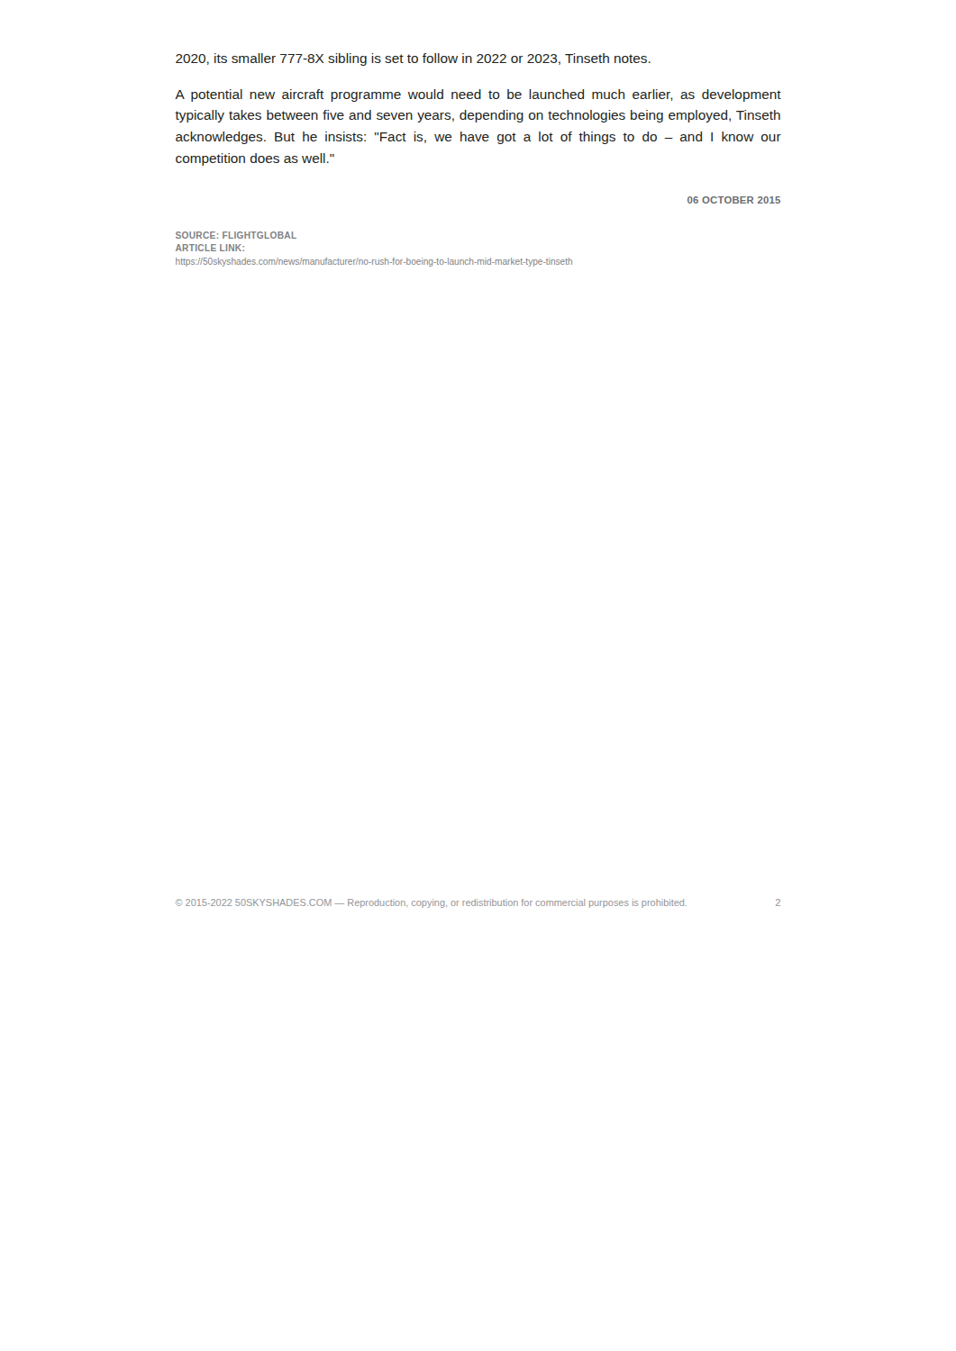2020, its smaller 777-8X sibling is set to follow in 2022 or 2023, Tinseth notes.
A potential new aircraft programme would need to be launched much earlier, as development typically takes between five and seven years, depending on technologies being employed, Tinseth acknowledges. But he insists: "Fact is, we have got a lot of things to do – and I know our competition does as well."
06 OCTOBER 2015
SOURCE: FLIGHTGLOBAL
ARTICLE LINK:
https://50skyshades.com/news/manufacturer/no-rush-for-boeing-to-launch-mid-market-type-tinseth
© 2015-2022 50SKYSHADES.COM — Reproduction, copying, or redistribution for commercial purposes is prohibited.
2